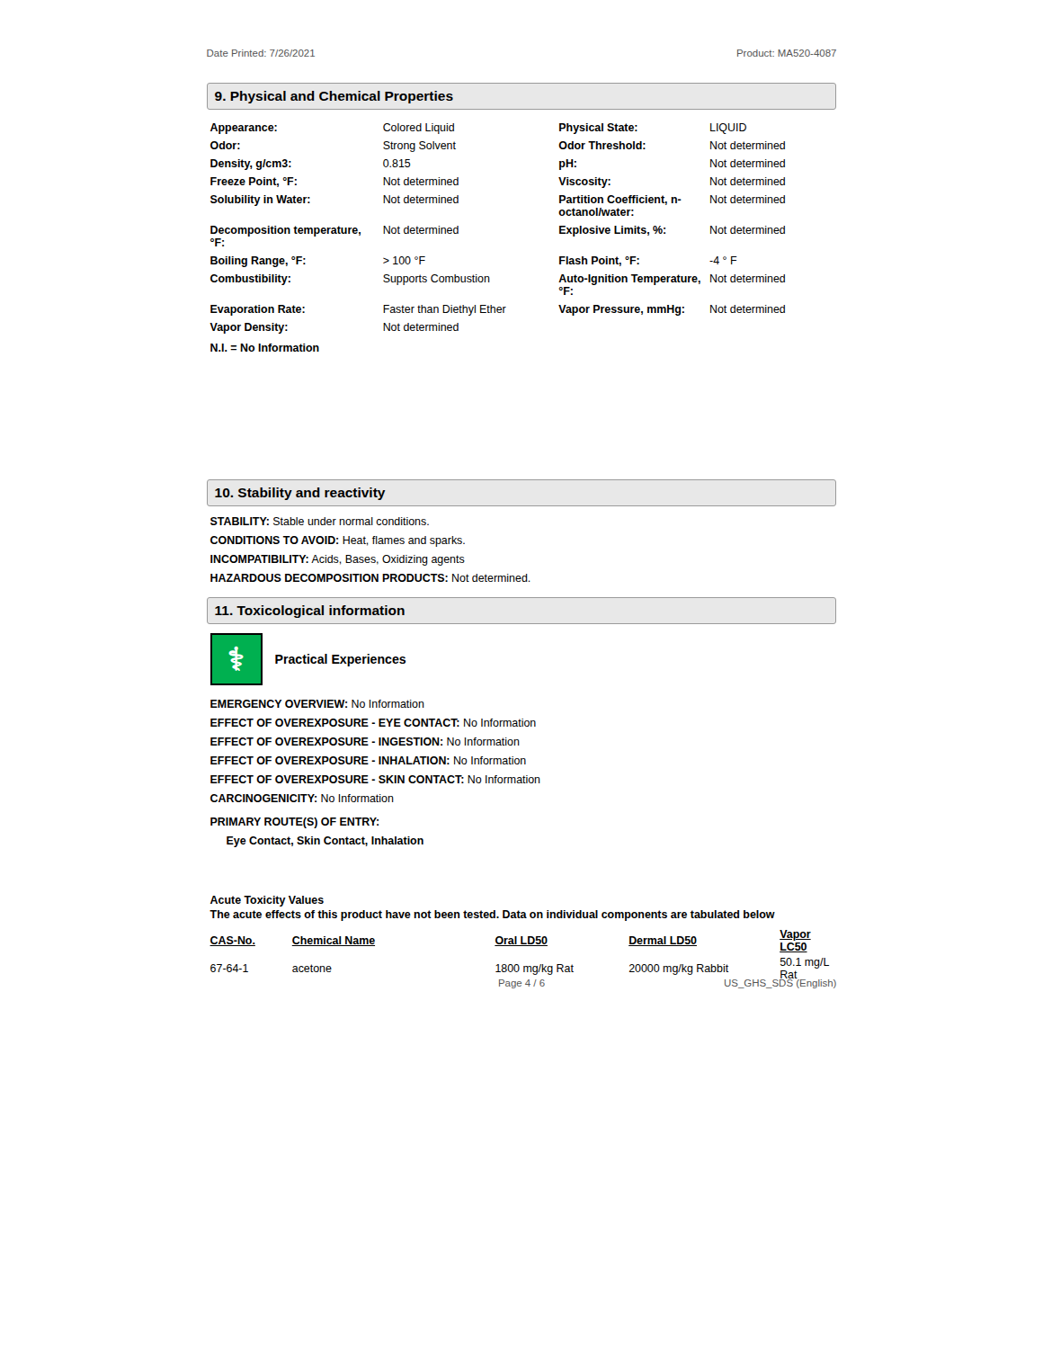Date Printed: 7/26/2021
Product: MA520-4087
9. Physical and Chemical Properties
| Appearance: | Colored Liquid | Physical State: | LIQUID |
| Odor: | Strong Solvent | Odor Threshold: | Not determined |
| Density, g/cm3: | 0.815 | pH: | Not determined |
| Freeze Point, °F: | Not determined | Viscosity: | Not determined |
| Solubility in Water: | Not determined | Partition Coefficient, n-octanol/water: | Not determined |
| Decomposition temperature, °F: | Not determined | Explosive Limits, %: | Not determined |
| Boiling Range, °F: | > 100 °F | Flash Point, °F: | -4 ° F |
| Combustibility: | Supports Combustion | Auto-Ignition Temperature, °F: | Not determined |
| Evaporation Rate: | Faster than Diethyl Ether | Vapor Pressure, mmHg: | Not determined |
| Vapor Density: | Not determined | | |
N.I. = No Information
10. Stability and reactivity
STABILITY: Stable under normal conditions.
CONDITIONS TO AVOID: Heat, flames and sparks.
INCOMPATIBILITY: Acids, Bases, Oxidizing agents
HAZARDOUS DECOMPOSITION PRODUCTS: Not determined.
11. Toxicological information
⚕
Practical Experiences
EMERGENCY OVERVIEW: No Information
EFFECT OF OVEREXPOSURE - EYE CONTACT: No Information
EFFECT OF OVEREXPOSURE - INGESTION: No Information
EFFECT OF OVEREXPOSURE - INHALATION: No Information
EFFECT OF OVEREXPOSURE - SKIN CONTACT: No Information
CARCINOGENICITY: No Information
PRIMARY ROUTE(S) OF ENTRY:
Eye Contact, Skin Contact, Inhalation
Acute Toxicity Values
The acute effects of this product have not been tested. Data on individual components are tabulated below
| CAS-No. | Chemical Name | Oral LD50 | Dermal LD50 | Vapor LC50 |
| --- | --- | --- | --- | --- |
| 67-64-1 | acetone | 1800 mg/kg Rat | 20000 mg/kg Rabbit | 50.1 mg/L Rat |
Page 4 / 6
US_GHS_SDS (English)